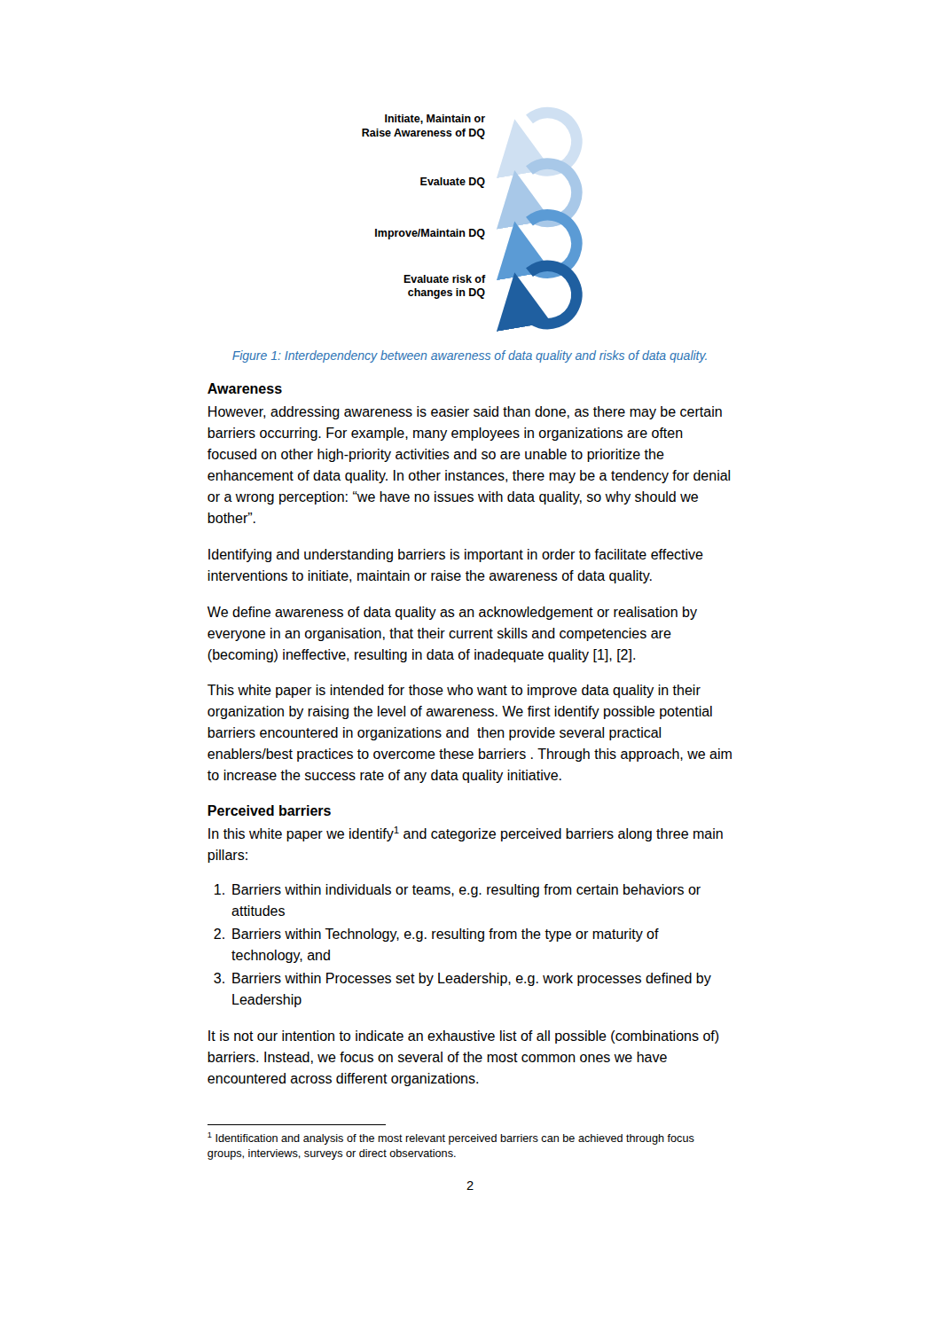Cascading circular arrows diagram Four stacked circular arrows, increasing in colour intensity from light to dark blue, each labelled: Initiate, Maintain or Raise Awareness of DQ; Evaluate DQ; Improve/Maintain DQ; Evaluate risk of changes in DQ. Initiate, Maintain or Raise Awareness of DQ Evaluate DQ Improve/Maintain DQ Evaluate risk of changes in DQ
Figure 1: Interdependency between awareness of data quality and risks of data quality.
Awareness
However, addressing awareness is easier said than done, as there may be certain barriers occurring. For example, many employees in organizations are often focused on other high-priority activities and so are unable to prioritize the enhancement of data quality. In other instances, there may be a tendency for denial or a wrong perception: “we have no issues with data quality, so why should we bother”.
Identifying and understanding barriers is important in order to facilitate effective interventions to initiate, maintain or raise the awareness of data quality.
We define awareness of data quality as an acknowledgement or realisation by everyone in an organisation, that their current skills and competencies are (becoming) ineffective, resulting in data of inadequate quality [1], [2].
This white paper is intended for those who want to improve data quality in their organization by raising the level of awareness. We first identify possible potential barriers encountered in organizations and then provide several practical enablers/best practices to overcome these barriers . Through this approach, we aim to increase the success rate of any data quality initiative.
Perceived barriers
In this white paper we identify1 and categorize perceived barriers along three main pillars:
Barriers within individuals or teams, e.g. resulting from certain behaviors or attitudes
Barriers within Technology, e.g. resulting from the type or maturity of technology, and
Barriers within Processes set by Leadership, e.g. work processes defined by Leadership
It is not our intention to indicate an exhaustive list of all possible (combinations of) barriers. Instead, we focus on several of the most common ones we have encountered across different organizations.
1 Identification and analysis of the most relevant perceived barriers can be achieved through focus groups, interviews, surveys or direct observations.
2